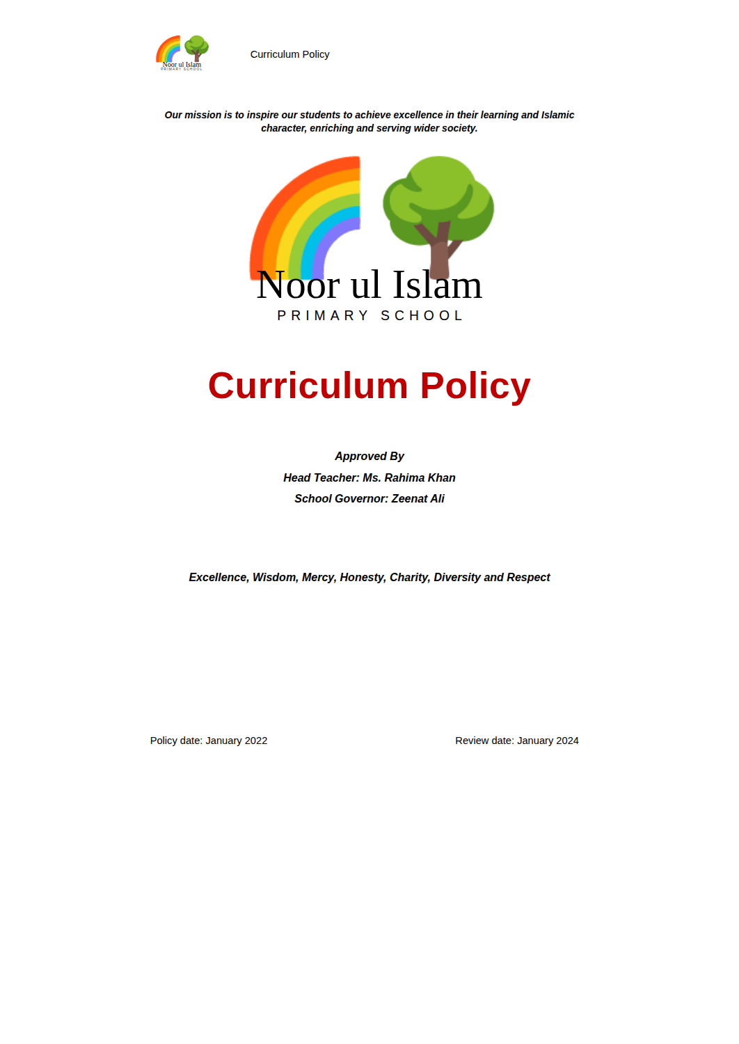🌈🌳 Noor ul Islam PRIMARY SCHOOL
Curriculum Policy
Our mission is to inspire our students to achieve excellence in their learning and Islamic character, enriching and serving wider society.
🌈🌳
Noor ul Islam
PRIMARY SCHOOL
Curriculum Policy
Approved By
Head Teacher: Ms. Rahima Khan
School Governor: Zeenat Ali
Excellence, Wisdom, Mercy, Honesty, Charity, Diversity and Respect
Policy date: January 2022
Review date: January 2024